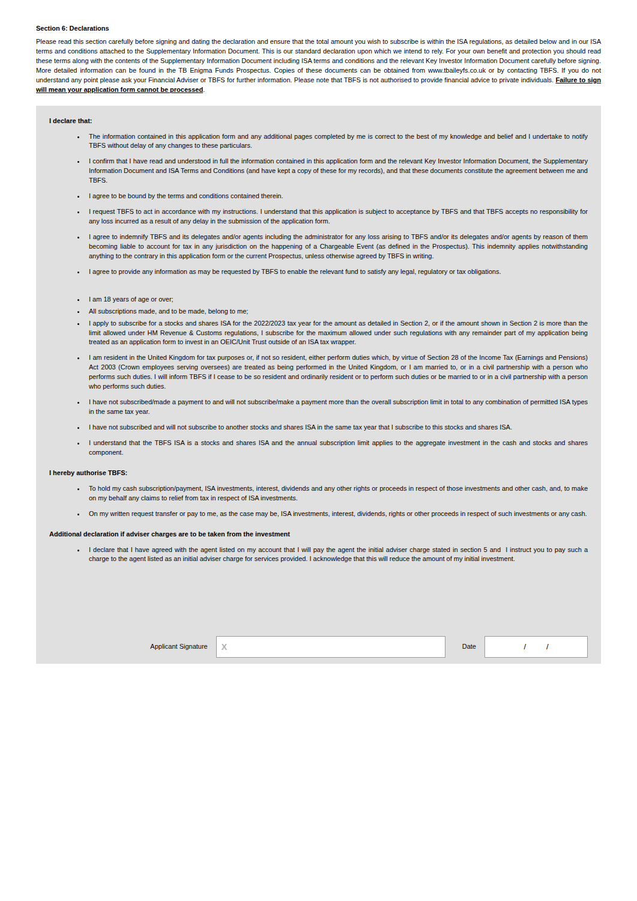Section 6: Declarations
Please read this section carefully before signing and dating the declaration and ensure that the total amount you wish to subscribe is within the ISA regulations, as detailed below and in our ISA terms and conditions attached to the Supplementary Information Document. This is our standard declaration upon which we intend to rely. For your own benefit and protection you should read these terms along with the contents of the Supplementary Information Document including ISA terms and conditions and the relevant Key Investor Information Document carefully before signing. More detailed information can be found in the TB Enigma Funds Prospectus. Copies of these documents can be obtained from www.tbaileyfs.co.uk or by contacting TBFS. If you do not understand any point please ask your Financial Adviser or TBFS for further information. Please note that TBFS is not authorised to provide financial advice to private individuals. Failure to sign will mean your application form cannot be processed.
I declare that:
The information contained in this application form and any additional pages completed by me is correct to the best of my knowledge and belief and I undertake to notify TBFS without delay of any changes to these particulars.
I confirm that I have read and understood in full the information contained in this application form and the relevant Key Investor Information Document, the Supplementary Information Document and ISA Terms and Conditions (and have kept a copy of these for my records), and that these documents constitute the agreement between me and TBFS.
I agree to be bound by the terms and conditions contained therein.
I request TBFS to act in accordance with my instructions. I understand that this application is subject to acceptance by TBFS and that TBFS accepts no responsibility for any loss incurred as a result of any delay in the submission of the application form.
I agree to indemnify TBFS and its delegates and/or agents including the administrator for any loss arising to TBFS and/or its delegates and/or agents by reason of them becoming liable to account for tax in any jurisdiction on the happening of a Chargeable Event (as defined in the Prospectus). This indemnity applies notwithstanding anything to the contrary in this application form or the current Prospectus, unless otherwise agreed by TBFS in writing.
I agree to provide any information as may be requested by TBFS to enable the relevant fund to satisfy any legal, regulatory or tax obligations.
I am 18 years of age or over;
All subscriptions made, and to be made, belong to me;
I apply to subscribe for a stocks and shares ISA for the 2022/2023 tax year for the amount as detailed in Section 2, or if the amount shown in Section 2 is more than the limit allowed under HM Revenue & Customs regulations, I subscribe for the maximum allowed under such regulations with any remainder part of my application being treated as an application form to invest in an OEIC/Unit Trust outside of an ISA tax wrapper.
I am resident in the United Kingdom for tax purposes or, if not so resident, either perform duties which, by virtue of Section 28 of the Income Tax (Earnings and Pensions) Act 2003 (Crown employees serving oversees) are treated as being performed in the United Kingdom, or I am married to, or in a civil partnership with a person who performs such duties. I will inform TBFS if I cease to be so resident and ordinarily resident or to perform such duties or be married to or in a civil partnership with a person who performs such duties.
I have not subscribed/made a payment to and will not subscribe/make a payment more than the overall subscription limit in total to any combination of permitted ISA types in the same tax year.
I have not subscribed and will not subscribe to another stocks and shares ISA in the same tax year that I subscribe to this stocks and shares ISA.
I understand that the TBFS ISA is a stocks and shares ISA and the annual subscription limit applies to the aggregate investment in the cash and stocks and shares component.
I hereby authorise TBFS:
To hold my cash subscription/payment, ISA investments, interest, dividends and any other rights or proceeds in respect of those investments and other cash, and, to make on my behalf any claims to relief from tax in respect of ISA investments.
On my written request transfer or pay to me, as the case may be, ISA investments, interest, dividends, rights or other proceeds in respect of such investments or any cash.
Additional declaration if adviser charges are to be taken from the investment
I declare that I have agreed with the agent listed on my account that I will pay the agent the initial adviser charge stated in section 5 and I instruct you to pay such a charge to the agent listed as an initial adviser charge for services provided. I acknowledge that this will reduce the amount of my initial investment.
Applicant Signature
X
Date
//